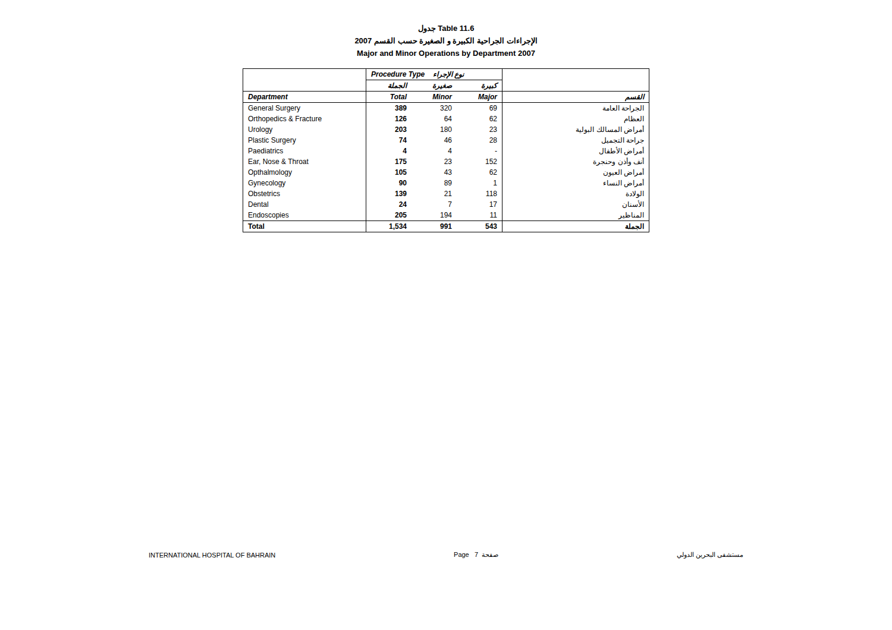جدول Table 11.6
الإجراءات الجراحية الكبيرة و الصغيرة حسب القسم 2007
Major and Minor Operations by Department 2007
| | Procedure Type نوع الإجراء | |
| | الجملة | صغيرة | كبيرة | |
| Department | Total | Minor | Major | القسم |
| General Surgery | 389 | 320 | 69 | الجراحة العامة |
| Orthopedics & Fracture | 126 | 64 | 62 | العظام |
| Urology | 203 | 180 | 23 | أمراض المسالك البولية |
| Plastic Surgery | 74 | 46 | 28 | جراحة التجميل |
| Paediatrics | 4 | 4 | - | أمراض الأطفال |
| Ear, Nose & Throat | 175 | 23 | 152 | أنف وأذن وحنجرة |
| Opthalmology | 105 | 43 | 62 | أمراض العيون |
| Gynecology | 90 | 89 | 1 | أمراض النساء |
| Obstetrics | 139 | 21 | 118 | الولادة |
| Dental | 24 | 7 | 17 | الأسنان |
| Endoscopies | 205 | 194 | 11 | المناظير |
| Total | 1,534 | 991 | 543 | الجملة |
INTERNATIONAL HOSPITAL OF BAHRAIN
Page 7 صفحة
مستشفى البحرين الدولي